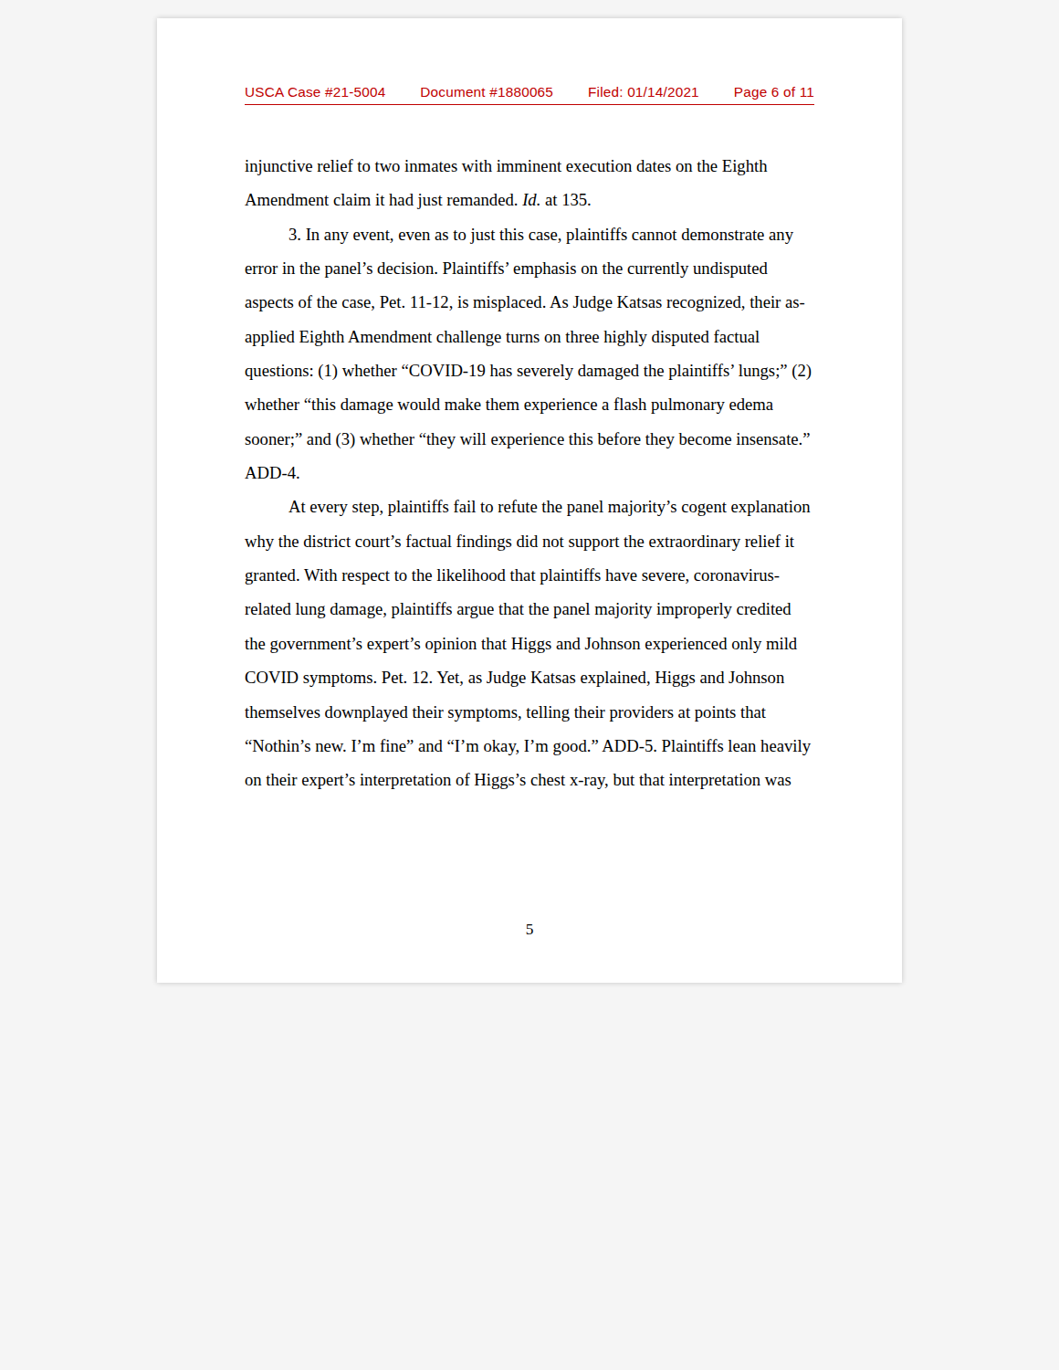USCA Case #21-5004 Document #1880065 Filed: 01/14/2021 Page 6 of 11
injunctive relief to two inmates with imminent execution dates on the Eighth Amendment claim it had just remanded. Id. at 135.
3. In any event, even as to just this case, plaintiffs cannot demonstrate any error in the panel’s decision. Plaintiffs’ emphasis on the currently undisputed aspects of the case, Pet. 11-12, is misplaced. As Judge Katsas recognized, their as-applied Eighth Amendment challenge turns on three highly disputed factual questions: (1) whether “COVID-19 has severely damaged the plaintiffs’ lungs;” (2) whether “this damage would make them experience a flash pulmonary edema sooner;” and (3) whether “they will experience this before they become insensate.” ADD-4.
At every step, plaintiffs fail to refute the panel majority’s cogent explanation why the district court’s factual findings did not support the extraordinary relief it granted. With respect to the likelihood that plaintiffs have severe, coronavirus-related lung damage, plaintiffs argue that the panel majority improperly credited the government’s expert’s opinion that Higgs and Johnson experienced only mild COVID symptoms. Pet. 12. Yet, as Judge Katsas explained, Higgs and Johnson themselves downplayed their symptoms, telling their providers at points that “Nothin’s new. I’m fine” and “I’m okay, I’m good.” ADD-5. Plaintiffs lean heavily on their expert’s interpretation of Higgs’s chest x-ray, but that interpretation was
5